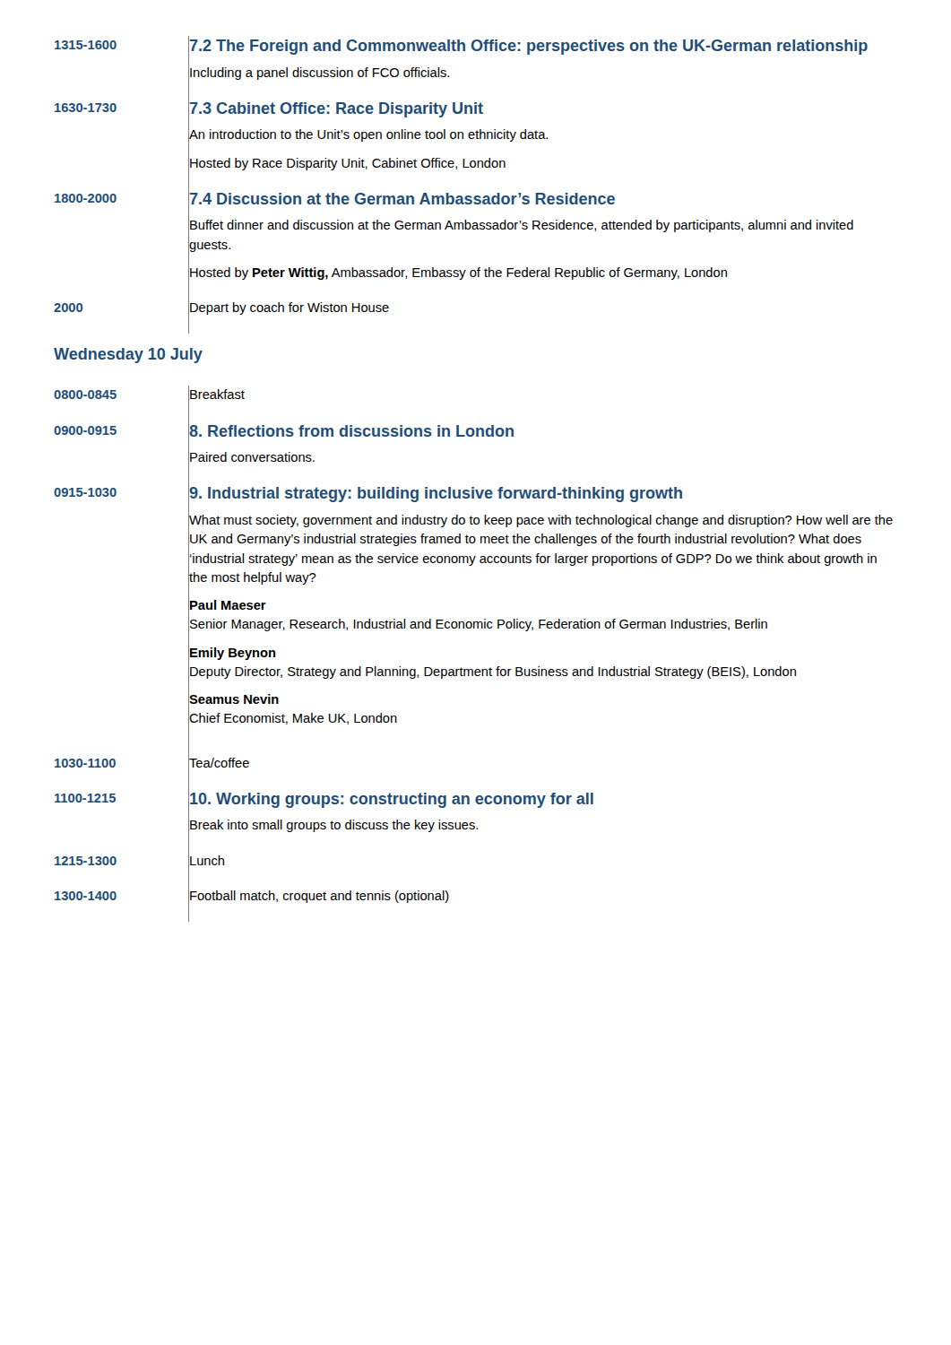| 1315-1600 | 7.2 The Foreign and Commonwealth Office: perspectives on the UK-German relationship Including a panel discussion of FCO officials. |
| 1630-1730 | 7.3 Cabinet Office: Race Disparity Unit An introduction to the Unit’s open online tool on ethnicity data. Hosted by Race Disparity Unit, Cabinet Office, London |
| 1800-2000 | 7.4 Discussion at the German Ambassador’s Residence Buffet dinner and discussion at the German Ambassador’s Residence, attended by participants, alumni and invited guests. Hosted by Peter Wittig, Ambassador, Embassy of the Federal Republic of Germany, London |
| 2000 | Depart by coach for Wiston House |
Wednesday 10 July
| 0800-0845 | Breakfast |
| 0900-0915 | 8. Reflections from discussions in London Paired conversations. |
| 0915-1030 | 9. Industrial strategy: building inclusive forward-thinking growth What must society, government and industry do to keep pace with technological change and disruption? How well are the UK and Germany’s industrial strategies framed to meet the challenges of the fourth industrial revolution? What does ‘industrial strategy’ mean as the service economy accounts for larger proportions of GDP? Do we think about growth in the most helpful way? Paul Maeser Senior Manager, Research, Industrial and Economic Policy, Federation of German Industries, Berlin Emily Beynon Deputy Director, Strategy and Planning, Department for Business and Industrial Strategy (BEIS), London Seamus Nevin Chief Economist, Make UK, London |
| 1030-1100 | Tea/coffee |
| 1100-1215 | 10. Working groups: constructing an economy for all Break into small groups to discuss the key issues. |
| 1215-1300 | Lunch |
| 1300-1400 | Football match, croquet and tennis (optional) |